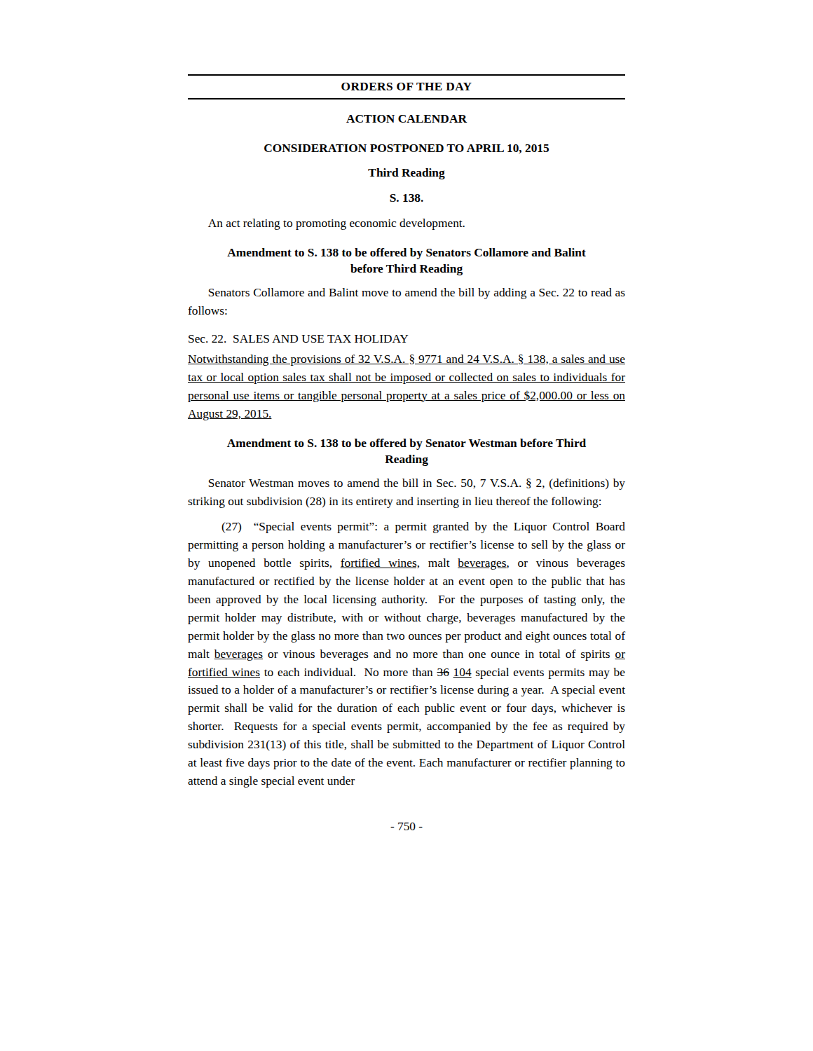Orders of the Day
Action Calendar
Consideration Postponed to April 10, 2015
Third Reading
S. 138.
An act relating to promoting economic development.
Amendment to S. 138 to be offered by Senators Collamore and Balint
before Third Reading
Senators Collamore and Balint move to amend the bill by adding a Sec. 22 to read as follows:
Sec. 22. SALES AND USE TAX HOLIDAY
Notwithstanding the provisions of 32 V.S.A. § 9771 and 24 V.S.A. § 138, a sales and use tax or local option sales tax shall not be imposed or collected on sales to individuals for personal use items or tangible personal property at a sales price of $2,000.00 or less on August 29, 2015.
Amendment to S. 138 to be offered by Senator Westman before Third
Reading
Senator Westman moves to amend the bill in Sec. 50, 7 V.S.A. § 2, (definitions) by striking out subdivision (28) in its entirety and inserting in lieu thereof the following:
(27) “Special events permit”: a permit granted by the Liquor Control Board permitting a person holding a manufacturer’s or rectifier’s license to sell by the glass or by unopened bottle spirits, fortified wines, malt beverages, or vinous beverages manufactured or rectified by the license holder at an event open to the public that has been approved by the local licensing authority. For the purposes of tasting only, the permit holder may distribute, with or without charge, beverages manufactured by the permit holder by the glass no more than two ounces per product and eight ounces total of malt beverages or vinous beverages and no more than one ounce in total of spirits or fortified wines to each individual. No more than 36 104 special events permits may be issued to a holder of a manufacturer’s or rectifier’s license during a year. A special event permit shall be valid for the duration of each public event or four days, whichever is shorter. Requests for a special events permit, accompanied by the fee as required by subdivision 231(13) of this title, shall be submitted to the Department of Liquor Control at least five days prior to the date of the event. Each manufacturer or rectifier planning to attend a single special event under
- 750 -